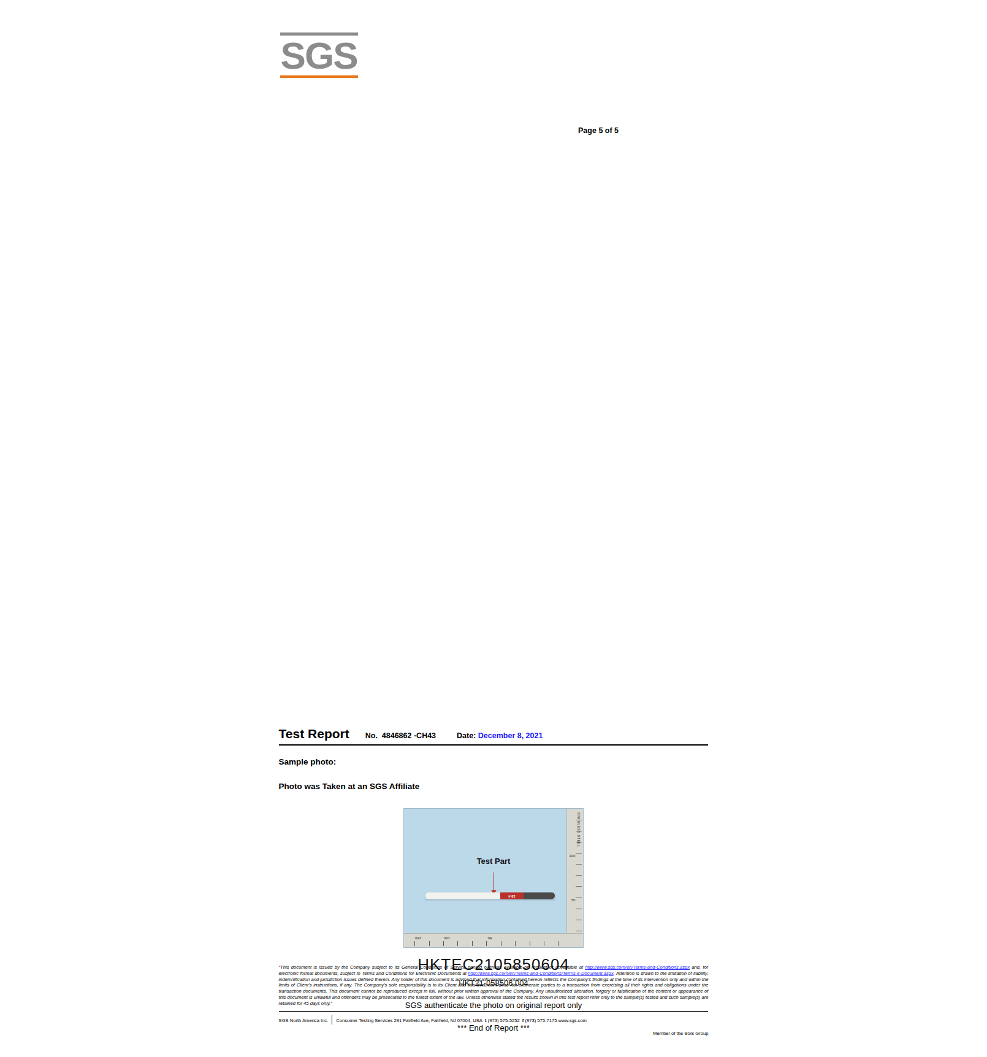SGS
Test Report
No. 4846862 -CH43 Date: December 8, 2021 Page 5 of 5
Sample photo:
Photo was Taken at an SGS Affiliate
STAINLESS STEEL 100 50
150 100 50
Test Part
19.4
HKTEC2105850604
HKT21-058506.004
SGS authenticate the photo on original report only
*** End of Report ***
“This document is issued by the Company subject to its General Conditions of Service printed overleaf, available on request or accessible at http://www.sgs.com/en/Terms-and-Conditions.aspx and, for electronic format documents, subject to Terms and Conditions for Electronic Documents at http://www.sgs.com/en/Terms-and-Conditions/Terms-e-Document.aspx. Attention is drawn to the limitation of liability, indemnification and jurisdiction issues defined therein. Any holder of this document is advised that information contained hereon reflects the Company’s findings at the time of its intervention only and within the limits of Client’s instructions, if any. The Company’s sole responsibility is to its Client and this document does not exonerate parties to a transaction from exercising all their rights and obligations under the transaction documents. This document cannot be reproduced except in full, without prior written approval of the Company. Any unauthorized alteration, forgery or falsification of the content or appearance of this document is unlawful and offenders may be prosecuted to the fullest extent of the law. Unless otherwise stated the results shown in this test report refer only to the sample(s) tested and such sample(s) are retained for 45 days only.”
SGS North America Inc. Consumer Testing Services 291 Fairfield Ave, Fairfield, NJ 07004, USA t (973) 575-5252 f (973) 575-7175 www.sgs.com
Member of the SGS Group